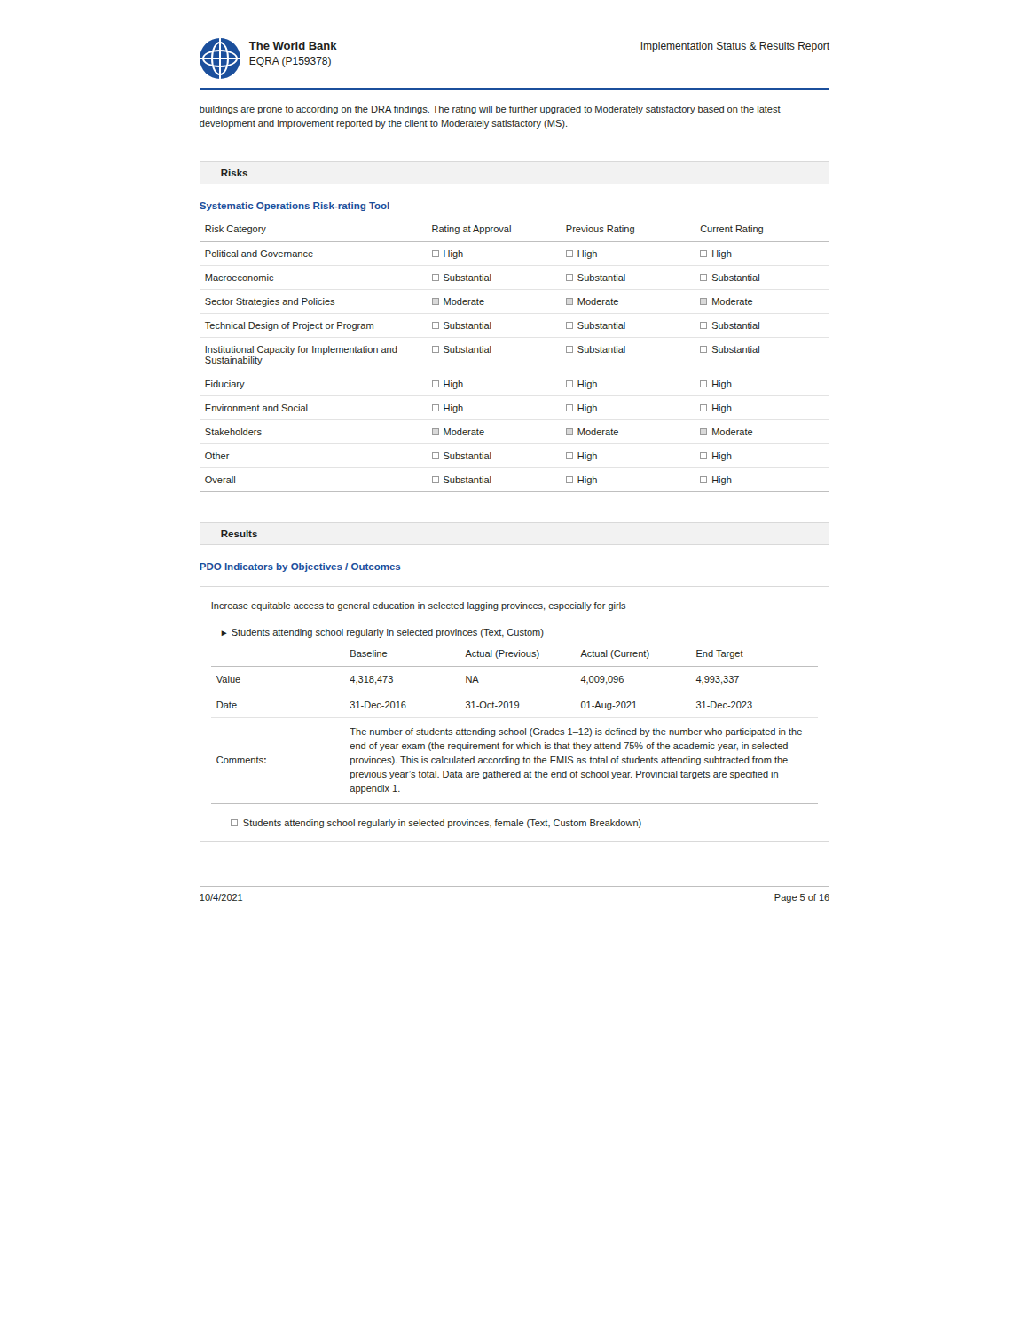The World Bank
EQRA (P159378)
Implementation Status & Results Report
buildings are prone to according on the DRA findings. The rating will be further upgraded to Moderately satisfactory based on the latest development and improvement reported by the client to Moderately satisfactory (MS).
Risks
Systematic Operations Risk-rating Tool
| Risk Category | Rating at Approval | Previous Rating | Current Rating |
| --- | --- | --- | --- |
| Political and Governance | High | High | High |
| Macroeconomic | Substantial | Substantial | Substantial |
| Sector Strategies and Policies | Moderate | Moderate | Moderate |
| Technical Design of Project or Program | Substantial | Substantial | Substantial |
| Institutional Capacity for Implementation and Sustainability | Substantial | Substantial | Substantial |
| Fiduciary | High | High | High |
| Environment and Social | High | High | High |
| Stakeholders | Moderate | Moderate | Moderate |
| Other | Substantial | High | High |
| Overall | Substantial | High | High |
Results
PDO Indicators by Objectives / Outcomes
Increase equitable access to general education in selected lagging provinces, especially for girls
►Students attending school regularly in selected provinces (Text, Custom)
| | Baseline | Actual (Previous) | Actual (Current) | End Target |
| --- | --- | --- | --- | --- |
| Value | 4,318,473 | NA | 4,009,096 | 4,993,337 |
| Date | 31-Dec-2016 | 31-Oct-2019 | 01-Aug-2021 | 31-Dec-2023 |
| Comments : | The number of students attending school (Grades 1–12) is defined by the number who participated in the end of year exam (the requirement for which is that they attend 75% of the academic year, in selected provinces). This is calculated according to the EMIS as total of students attending subtracted from the previous year’s total. Data are gathered at the end of school year. Provincial targets are specified in appendix 1. |
Students attending school regularly in selected provinces, female (Text, Custom Breakdown)
10/4/2021
Page 5 of 16